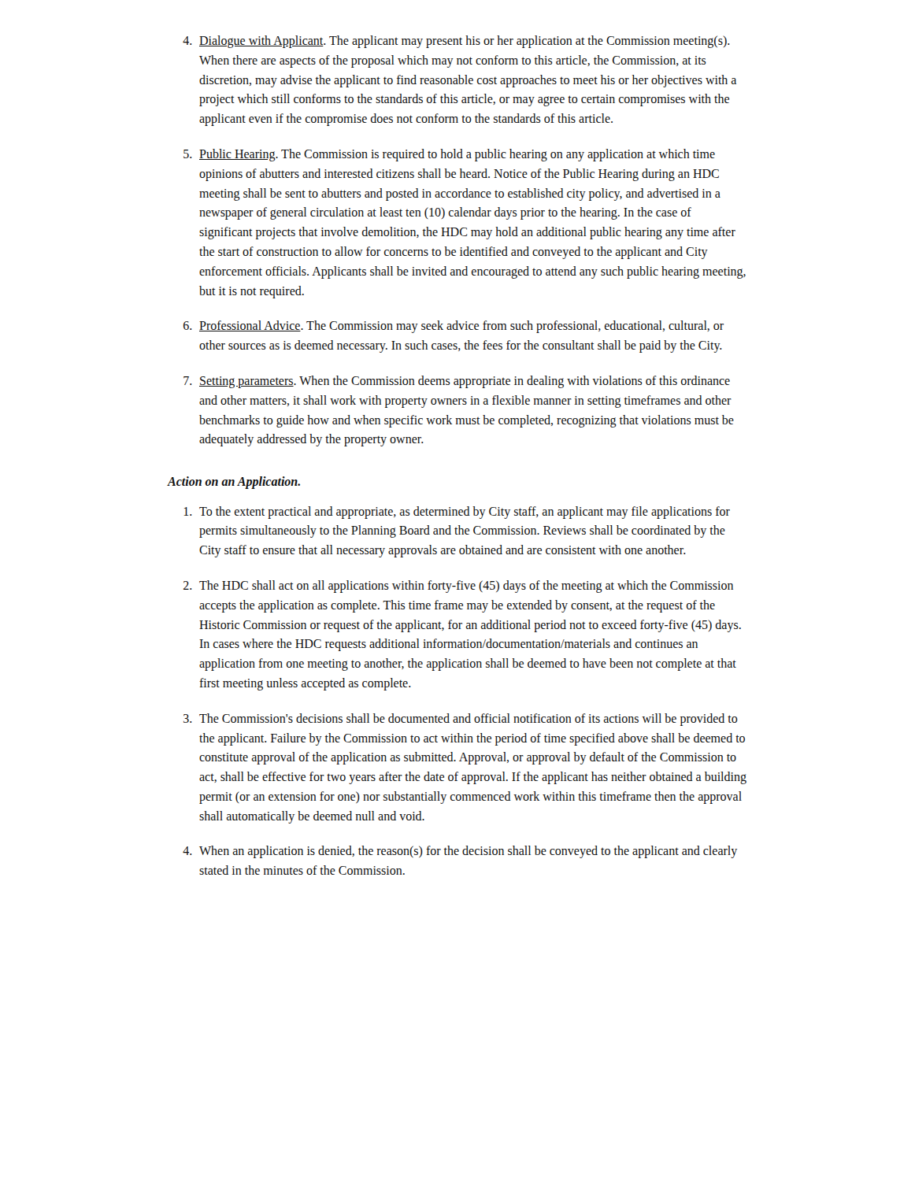Dialogue with Applicant. The applicant may present his or her application at the Commission meeting(s). When there are aspects of the proposal which may not conform to this article, the Commission, at its discretion, may advise the applicant to find reasonable cost approaches to meet his or her objectives with a project which still conforms to the standards of this article, or may agree to certain compromises with the applicant even if the compromise does not conform to the standards of this article.
Public Hearing. The Commission is required to hold a public hearing on any application at which time opinions of abutters and interested citizens shall be heard. Notice of the Public Hearing during an HDC meeting shall be sent to abutters and posted in accordance to established city policy, and advertised in a newspaper of general circulation at least ten (10) calendar days prior to the hearing. In the case of significant projects that involve demolition, the HDC may hold an additional public hearing any time after the start of construction to allow for concerns to be identified and conveyed to the applicant and City enforcement officials. Applicants shall be invited and encouraged to attend any such public hearing meeting, but it is not required.
Professional Advice. The Commission may seek advice from such professional, educational, cultural, or other sources as is deemed necessary. In such cases, the fees for the consultant shall be paid by the City.
Setting parameters. When the Commission deems appropriate in dealing with violations of this ordinance and other matters, it shall work with property owners in a flexible manner in setting timeframes and other benchmarks to guide how and when specific work must be completed, recognizing that violations must be adequately addressed by the property owner.
Action on an Application.
To the extent practical and appropriate, as determined by City staff, an applicant may file applications for permits simultaneously to the Planning Board and the Commission. Reviews shall be coordinated by the City staff to ensure that all necessary approvals are obtained and are consistent with one another.
The HDC shall act on all applications within forty-five (45) days of the meeting at which the Commission accepts the application as complete. This time frame may be extended by consent, at the request of the Historic Commission or request of the applicant, for an additional period not to exceed forty-five (45) days. In cases where the HDC requests additional information/documentation/materials and continues an application from one meeting to another, the application shall be deemed to have been not complete at that first meeting unless accepted as complete.
The Commission's decisions shall be documented and official notification of its actions will be provided to the applicant. Failure by the Commission to act within the period of time specified above shall be deemed to constitute approval of the application as submitted. Approval, or approval by default of the Commission to act, shall be effective for two years after the date of approval. If the applicant has neither obtained a building permit (or an extension for one) nor substantially commenced work within this timeframe then the approval shall automatically be deemed null and void.
When an application is denied, the reason(s) for the decision shall be conveyed to the applicant and clearly stated in the minutes of the Commission.